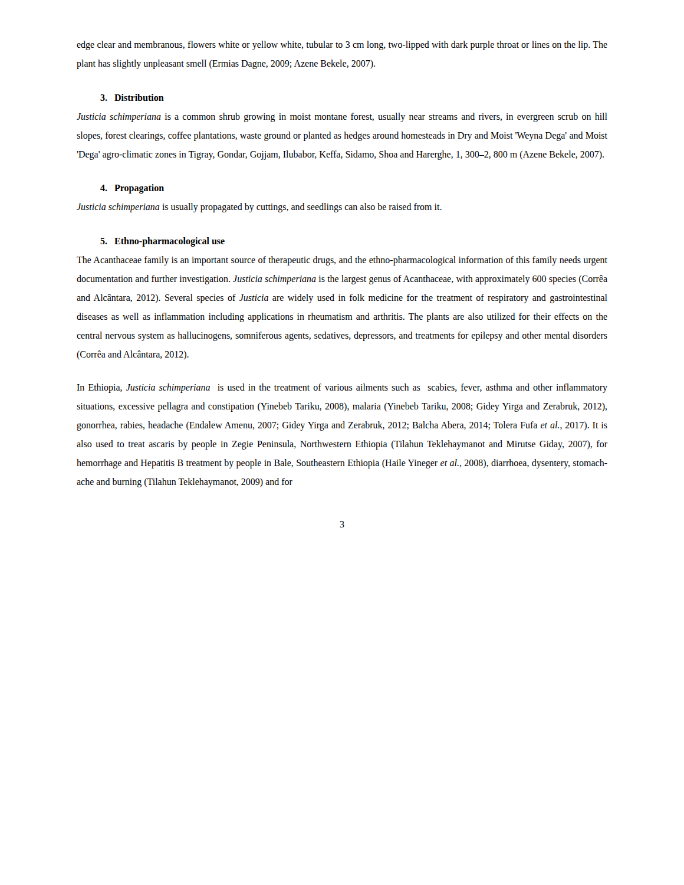edge clear and membranous, flowers white or yellow white, tubular to 3 cm long, two-lipped with dark purple throat or lines on the lip. The plant has slightly unpleasant smell (Ermias Dagne, 2009; Azene Bekele, 2007).
3. Distribution
Justicia schimperiana is a common shrub growing in moist montane forest, usually near streams and rivers, in evergreen scrub on hill slopes, forest clearings, coffee plantations, waste ground or planted as hedges around homesteads in Dry and Moist 'Weyna Dega' and Moist 'Dega' agro-climatic zones in Tigray, Gondar, Gojjam, Ilubabor, Keffa, Sidamo, Shoa and Harerghe, 1, 300–2, 800 m (Azene Bekele, 2007).
4. Propagation
Justicia schimperiana is usually propagated by cuttings, and seedlings can also be raised from it.
5. Ethno-pharmacological use
The Acanthaceae family is an important source of therapeutic drugs, and the ethno-pharmacological information of this family needs urgent documentation and further investigation. Justicia schimperiana is the largest genus of Acanthaceae, with approximately 600 species (Corrêa and Alcântara, 2012). Several species of Justicia are widely used in folk medicine for the treatment of respiratory and gastrointestinal diseases as well as inflammation including applications in rheumatism and arthritis. The plants are also utilized for their effects on the central nervous system as hallucinogens, somniferous agents, sedatives, depressors, and treatments for epilepsy and other mental disorders (Corrêa and Alcântara, 2012).
In Ethiopia, Justicia schimperiana is used in the treatment of various ailments such as scabies, fever, asthma and other inflammatory situations, excessive pellagra and constipation (Yinebeb Tariku, 2008), malaria (Yinebeb Tariku, 2008; Gidey Yirga and Zerabruk, 2012), gonorrhea, rabies, headache (Endalew Amenu, 2007; Gidey Yirga and Zerabruk, 2012; Balcha Abera, 2014; Tolera Fufa et al., 2017). It is also used to treat ascaris by people in Zegie Peninsula, Northwestern Ethiopia (Tilahun Teklehaymanot and Mirutse Giday, 2007), for hemorrhage and Hepatitis B treatment by people in Bale, Southeastern Ethiopia (Haile Yineger et al., 2008), diarrhoea, dysentery, stomach-ache and burning (Tilahun Teklehaymanot, 2009) and for
3